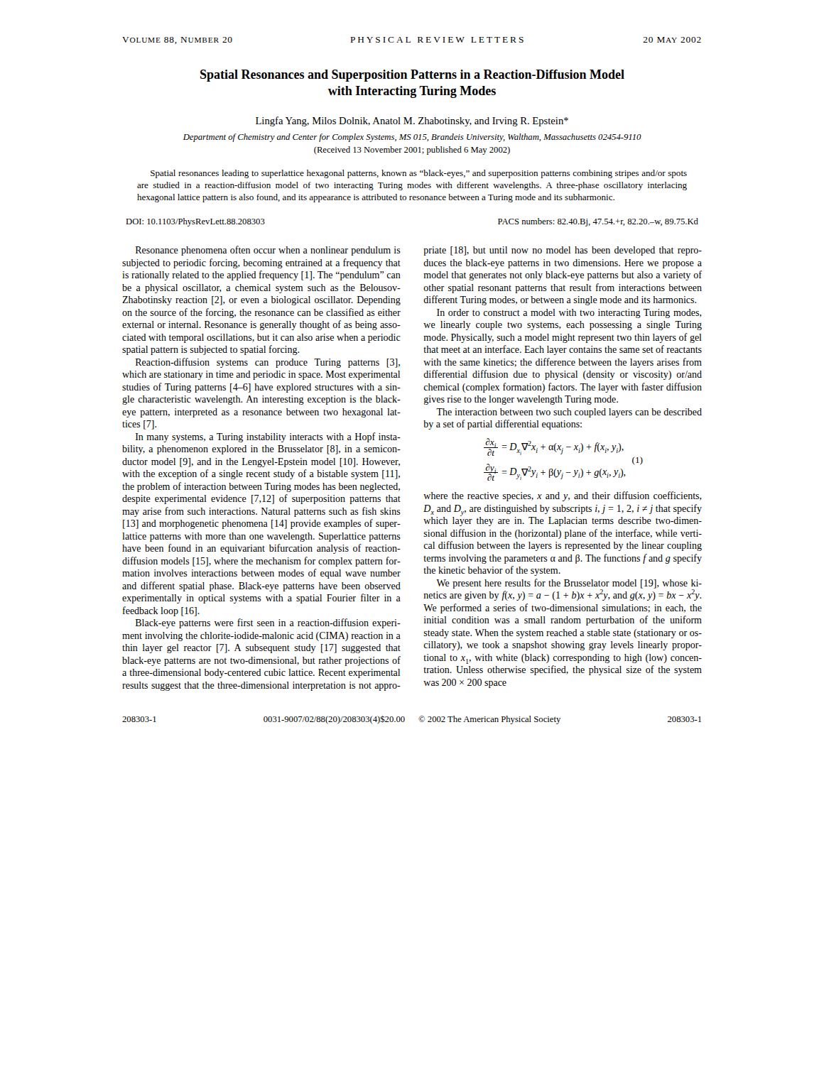VOLUME 88, NUMBER 20 Physical Review Letters 20 MAY 2002
Spatial Resonances and Superposition Patterns in a Reaction-Diffusion Model
with Interacting Turing Modes
Lingfa Yang, Milos Dolnik, Anatol M. Zhabotinsky, and Irving R. Epstein*
Department of Chemistry and Center for Complex Systems, MS 015, Brandeis University, Waltham, Massachusetts 02454-9110
(Received 13 November 2001; published 6 May 2002)
Spatial resonances leading to superlattice hexagonal patterns, known as “black-eyes,” and superposition patterns combining stripes and/or spots are studied in a reaction-diffusion model of two interacting Turing modes with different wavelengths. A three-phase oscillatory interlacing hexagonal lattice pattern is also found, and its appearance is attributed to resonance between a Turing mode and its subharmonic.
DOI: 10.1103/PhysRevLett.88.208303 PACS numbers: 82.40.Bj, 47.54.+r, 82.20.–w, 89.75.Kd
Resonance phenomena often occur when a nonlinear pendulum is subjected to periodic forcing, becoming entrained at a frequency that is rationally related to the applied frequency [1]. The “pendulum” can be a physical oscillator, a chemical system such as the Belousov-Zhabotinsky reaction [2], or even a biological oscillator. Depending on the source of the forcing, the resonance can be classified as either external or internal. Resonance is generally thought of as being associated with temporal oscillations, but it can also arise when a periodic spatial pattern is subjected to spatial forcing.
Reaction-diffusion systems can produce Turing patterns [3], which are stationary in time and periodic in space. Most experimental studies of Turing patterns [4–6] have explored structures with a single characteristic wavelength. An interesting exception is the black-eye pattern, interpreted as a resonance between two hexagonal lattices [7].
In many systems, a Turing instability interacts with a Hopf instability, a phenomenon explored in the Brusselator [8], in a semiconductor model [9], and in the Lengyel-Epstein model [10]. However, with the exception of a single recent study of a bistable system [11], the problem of interaction between Turing modes has been neglected, despite experimental evidence [7,12] of superposition patterns that may arise from such interactions. Natural patterns such as fish skins [13] and morphogenetic phenomena [14] provide examples of superlattice patterns with more than one wavelength. Superlattice patterns have been found in an equivariant bifurcation analysis of reaction-diffusion models [15], where the mechanism for complex pattern formation involves interactions between modes of equal wave number and different spatial phase. Black-eye patterns have been observed experimentally in optical systems with a spatial Fourier filter in a feedback loop [16].
Black-eye patterns were first seen in a reaction-diffusion experiment involving the chlorite-iodide-malonic acid (CIMA) reaction in a thin layer gel reactor [7]. A subsequent study [17] suggested that black-eye patterns are not two-dimensional, but rather projections of a three-dimensional body-centered cubic lattice. Recent experimental results suggest that the three-dimensional interpretation is not appropriate [18], but until now no model has been developed that reproduces the black-eye patterns in two dimensions. Here we propose a model that generates not only black-eye patterns but also a variety of other spatial resonant patterns that result from interactions between different Turing modes, or between a single mode and its harmonics.
In order to construct a model with two interacting Turing modes, we linearly couple two systems, each possessing a single Turing mode. Physically, such a model might represent two thin layers of gel that meet at an interface. Each layer contains the same set of reactants with the same kinetics; the difference between the layers arises from differential diffusion due to physical (density or viscosity) or/and chemical (complex formation) factors. The layer with faster diffusion gives rise to the longer wavelength Turing mode.
The interaction between two such coupled layers can be described by a set of partial differential equations:
∂xi∂t = Dxi∇2xi + α(xj − xi) + f(xi, yi),
∂yi∂t = Dyi∇2yi + β(yj − yi) + g(xi, yi),
(1)
where the reactive species, x and y, and their diffusion coefficients, Dx and Dy, are distinguished by subscripts i, j = 1, 2, i ≠ j that specify which layer they are in. The Laplacian terms describe two-dimensional diffusion in the (horizontal) plane of the interface, while vertical diffusion between the layers is represented by the linear coupling terms involving the parameters α and β. The functions f and g specify the kinetic behavior of the system.
We present here results for the Brusselator model [19], whose kinetics are given by f(x, y) = a − (1 + b)x + x2y, and g(x, y) = bx − x2y. We performed a series of two-dimensional simulations; in each, the initial condition was a small random perturbation of the uniform steady state. When the system reached a stable state (stationary or oscillatory), we took a snapshot showing gray levels linearly proportional to x1, with white (black) corresponding to high (low) concentration. Unless otherwise specified, the physical size of the system was 200 × 200 space
208303-1 0031-9007/02/88(20)/208303(4)$20.00 © 2002 The American Physical Society 208303-1